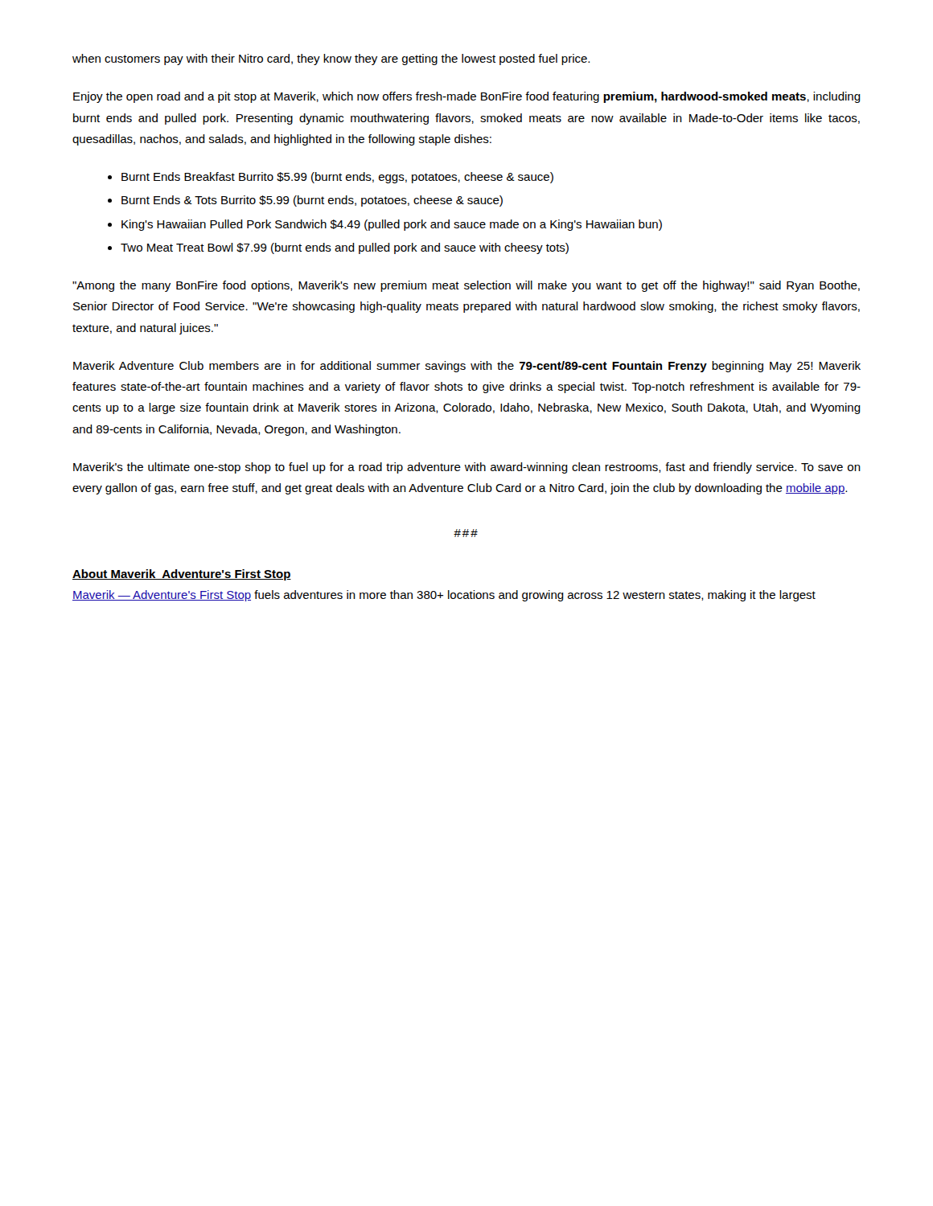when customers pay with their Nitro card, they know they are getting the lowest posted fuel price.
Enjoy the open road and a pit stop at Maverik, which now offers fresh-made BonFire food featuring premium, hardwood-smoked meats, including burnt ends and pulled pork. Presenting dynamic mouthwatering flavors, smoked meats are now available in Made-to-Oder items like tacos, quesadillas, nachos, and salads, and highlighted in the following staple dishes:
Burnt Ends Breakfast Burrito $5.99 (burnt ends, eggs, potatoes, cheese & sauce)
Burnt Ends & Tots Burrito $5.99 (burnt ends, potatoes, cheese & sauce)
King's Hawaiian Pulled Pork Sandwich $4.49 (pulled pork and sauce made on a King's Hawaiian bun)
Two Meat Treat Bowl $7.99 (burnt ends and pulled pork and sauce with cheesy tots)
"Among the many BonFire food options, Maverik's new premium meat selection will make you want to get off the highway!" said Ryan Boothe, Senior Director of Food Service. "We're showcasing high-quality meats prepared with natural hardwood slow smoking, the richest smoky flavors, texture, and natural juices."
Maverik Adventure Club members are in for additional summer savings with the 79-cent/89-cent Fountain Frenzy beginning May 25! Maverik features state-of-the-art fountain machines and a variety of flavor shots to give drinks a special twist. Top-notch refreshment is available for 79-cents up to a large size fountain drink at Maverik stores in Arizona, Colorado, Idaho, Nebraska, New Mexico, South Dakota, Utah, and Wyoming and 89-cents in California, Nevada, Oregon, and Washington.
Maverik's the ultimate one-stop shop to fuel up for a road trip adventure with award-winning clean restrooms, fast and friendly service. To save on every gallon of gas, earn free stuff, and get great deals with an Adventure Club Card or a Nitro Card, join the club by downloading the mobile app.
###
About Maverik Adventure's First Stop
Maverik — Adventure's First Stop fuels adventures in more than 380+ locations and growing across 12 western states, making it the largest